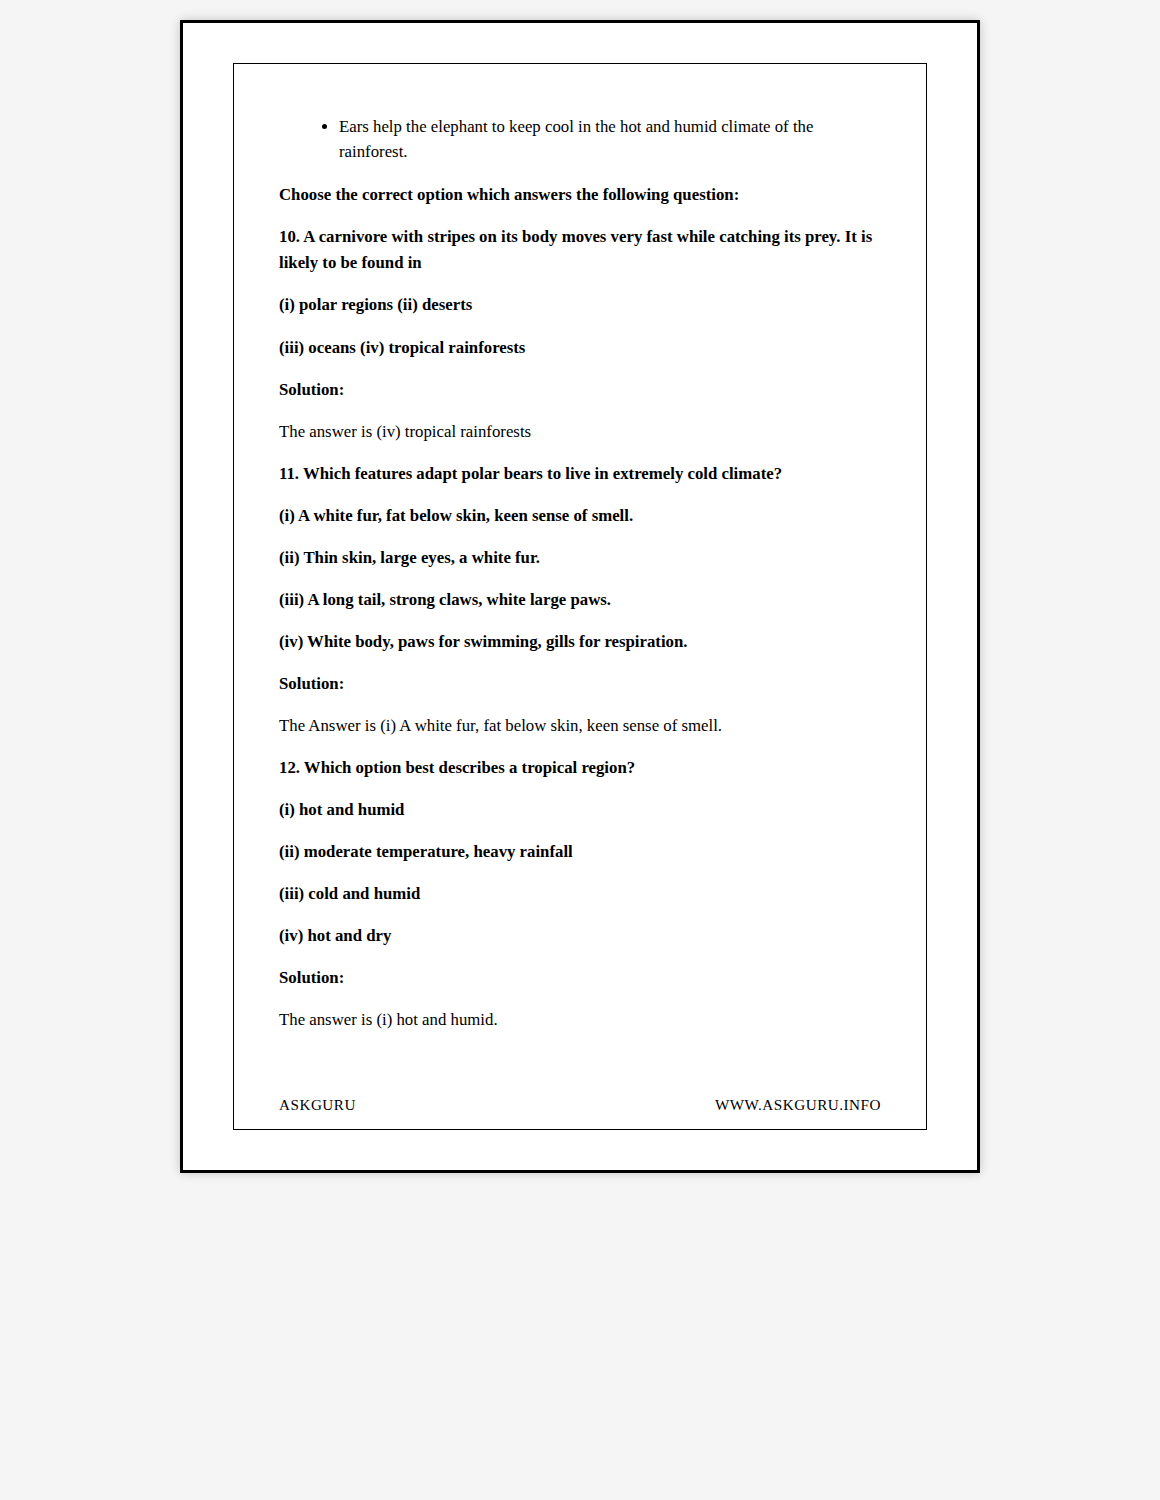Ears help the elephant to keep cool in the hot and humid climate of the rainforest.
Choose the correct option which answers the following question:
10. A carnivore with stripes on its body moves very fast while catching its prey. It is likely to be found in
(i) polar regions (ii) deserts
(iii) oceans (iv) tropical rainforests
Solution:
The answer is (iv) tropical rainforests
11. Which features adapt polar bears to live in extremely cold climate?
(i) A white fur, fat below skin, keen sense of smell.
(ii) Thin skin, large eyes, a white fur.
(iii) A long tail, strong claws, white large paws.
(iv) White body, paws for swimming, gills for respiration.
Solution:
The Answer is (i) A white fur, fat below skin, keen sense of smell.
12. Which option best describes a tropical region?
(i) hot and humid
(ii) moderate temperature, heavy rainfall
(iii) cold and humid
(iv) hot and dry
Solution:
The answer is (i) hot and humid.
ASKGURU WWW.ASKGURU.INFO